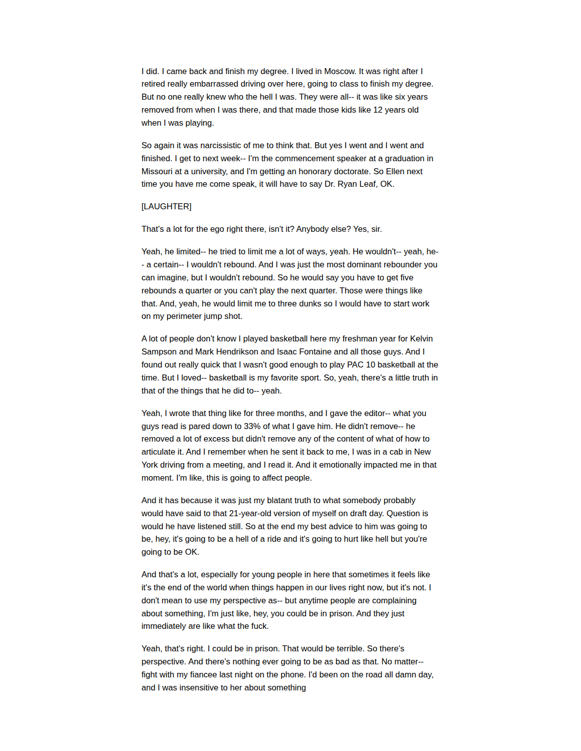I did. I came back and finish my degree. I lived in Moscow. It was right after I retired really embarrassed driving over here, going to class to finish my degree. But no one really knew who the hell I was. They were all-- it was like six years removed from when I was there, and that made those kids like 12 years old when I was playing.
So again it was narcissistic of me to think that. But yes I went and I went and finished. I get to next week-- I'm the commencement speaker at a graduation in Missouri at a university, and I'm getting an honorary doctorate. So Ellen next time you have me come speak, it will have to say Dr. Ryan Leaf, OK.
[LAUGHTER]
That's a lot for the ego right there, isn't it? Anybody else? Yes, sir.
Yeah, he limited-- he tried to limit me a lot of ways, yeah. He wouldn't-- yeah, he-- a certain-- I wouldn't rebound. And I was just the most dominant rebounder you can imagine, but I wouldn't rebound. So he would say you have to get five rebounds a quarter or you can't play the next quarter. Those were things like that. And, yeah, he would limit me to three dunks so I would have to start work on my perimeter jump shot.
A lot of people don't know I played basketball here my freshman year for Kelvin Sampson and Mark Hendrikson and Isaac Fontaine and all those guys. And I found out really quick that I wasn't good enough to play PAC 10 basketball at the time. But I loved-- basketball is my favorite sport. So, yeah, there's a little truth in that of the things that he did to-- yeah.
Yeah, I wrote that thing like for three months, and I gave the editor-- what you guys read is pared down to 33% of what I gave him. He didn't remove-- he removed a lot of excess but didn't remove any of the content of what of how to articulate it. And I remember when he sent it back to me, I was in a cab in New York driving from a meeting, and I read it. And it emotionally impacted me in that moment. I'm like, this is going to affect people.
And it has because it was just my blatant truth to what somebody probably would have said to that 21-year-old version of myself on draft day. Question is would he have listened still. So at the end my best advice to him was going to be, hey, it's going to be a hell of a ride and it's going to hurt like hell but you're going to be OK.
And that's a lot, especially for young people in here that sometimes it feels like it's the end of the world when things happen in our lives right now, but it's not. I don't mean to use my perspective as-- but anytime people are complaining about something, I'm just like, hey, you could be in prison. And they just immediately are like what the fuck.
Yeah, that's right. I could be in prison. That would be terrible. So there's perspective. And there's nothing ever going to be as bad as that. No matter-- fight with my fiancee last night on the phone. I'd been on the road all damn day, and I was insensitive to her about something